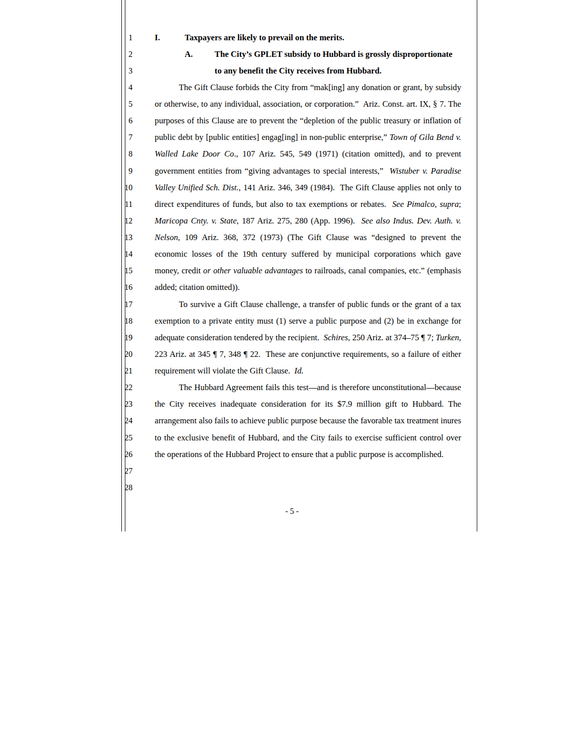1
2
3
4
5
6
7
8
9
10
11
12
13
14
15
16
17
18
19
20
21
22
23
24
25
26
27
28
I. Taxpayers are likely to prevail on the merits.
A. The City’s GPLET subsidy to Hubbard is grossly disproportionate to any benefit the City receives from Hubbard.
The Gift Clause forbids the City from “mak[ing] any donation or grant, by subsidy or otherwise, to any individual, association, or corporation.” Ariz. Const. art. IX, § 7. The purposes of this Clause are to prevent the “depletion of the public treasury or inflation of public debt by [public entities] engag[ing] in non-public enterprise,” Town of Gila Bend v. Walled Lake Door Co., 107 Ariz. 545, 549 (1971) (citation omitted), and to prevent government entities from “giving advantages to special interests,” Wistuber v. Paradise Valley Unified Sch. Dist., 141 Ariz. 346, 349 (1984). The Gift Clause applies not only to direct expenditures of funds, but also to tax exemptions or rebates. See Pimalco, supra; Maricopa Cnty. v. State, 187 Ariz. 275, 280 (App. 1996). See also Indus. Dev. Auth. v. Nelson, 109 Ariz. 368, 372 (1973) (The Gift Clause was “designed to prevent the economic losses of the 19th century suffered by municipal corporations which gave money, credit or other valuable advantages to railroads, canal companies, etc.” (emphasis added; citation omitted)).
To survive a Gift Clause challenge, a transfer of public funds or the grant of a tax exemption to a private entity must (1) serve a public purpose and (2) be in exchange for adequate consideration tendered by the recipient. Schires, 250 Ariz. at 374–75 ¶ 7; Turken, 223 Ariz. at 345 ¶ 7, 348 ¶ 22. These are conjunctive requirements, so a failure of either requirement will violate the Gift Clause. Id.
The Hubbard Agreement fails this test—and is therefore unconstitutional—because the City receives inadequate consideration for its $7.9 million gift to Hubbard. The arrangement also fails to achieve public purpose because the favorable tax treatment inures to the exclusive benefit of Hubbard, and the City fails to exercise sufficient control over the operations of the Hubbard Project to ensure that a public purpose is accomplished.
- 5 -